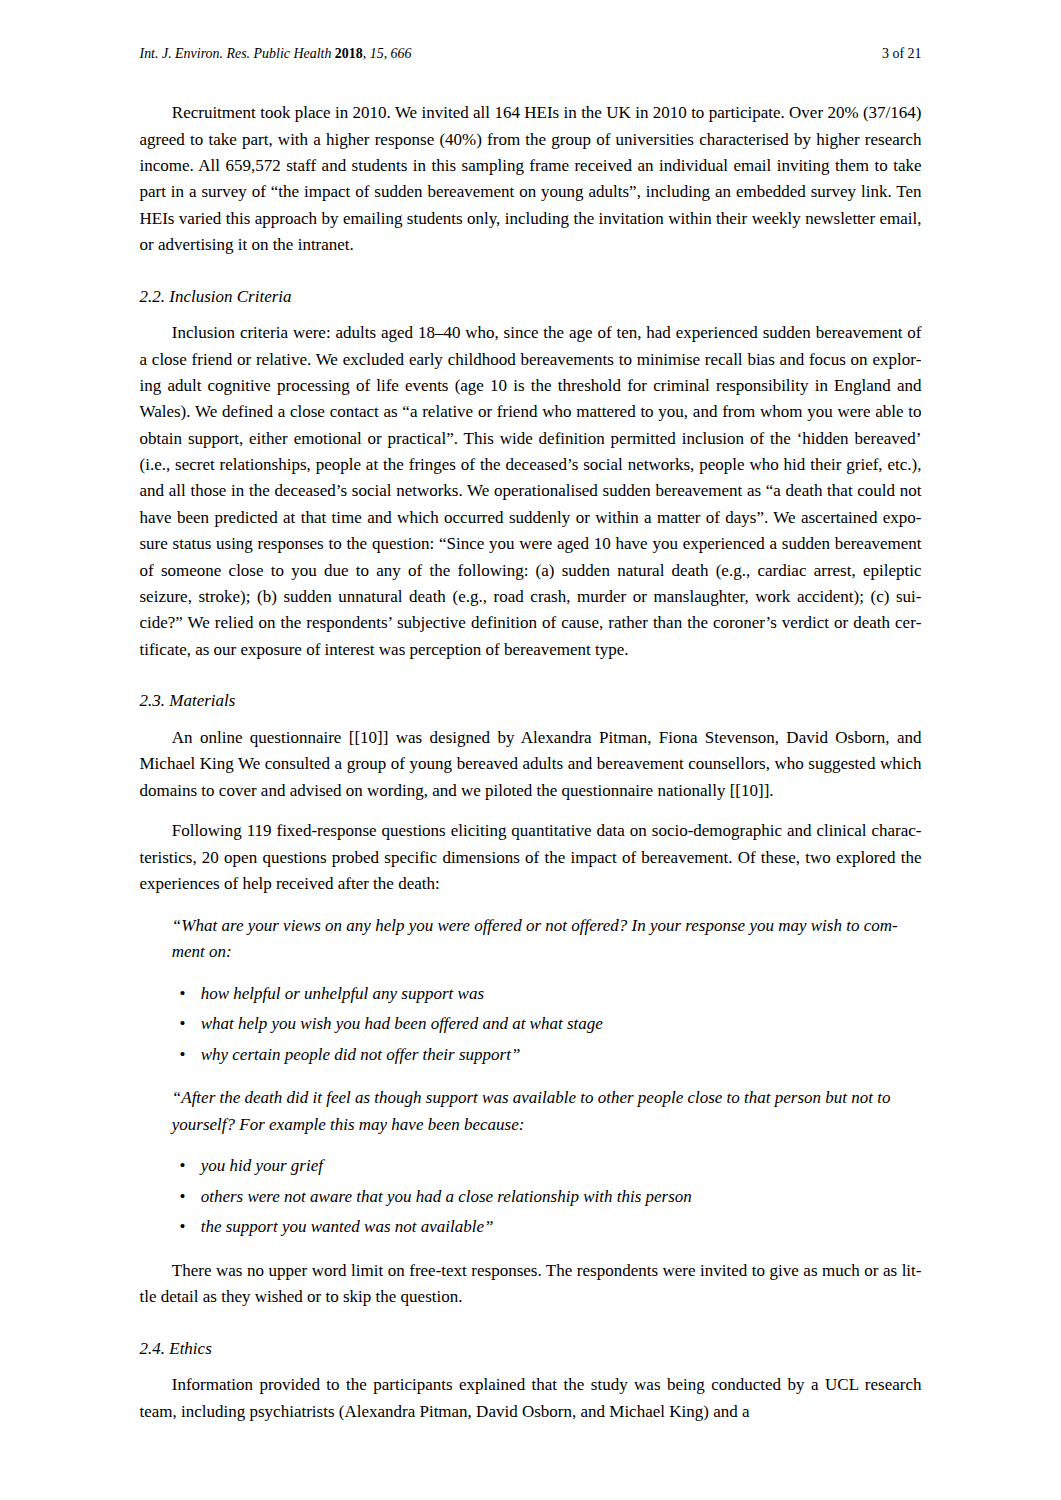Int. J. Environ. Res. Public Health 2018, 15, 666 3 of 21
Recruitment took place in 2010. We invited all 164 HEIs in the UK in 2010 to participate. Over 20% (37/164) agreed to take part, with a higher response (40%) from the group of universities characterised by higher research income. All 659,572 staff and students in this sampling frame received an individual email inviting them to take part in a survey of “the impact of sudden bereavement on young adults”, including an embedded survey link. Ten HEIs varied this approach by emailing students only, including the invitation within their weekly newsletter email, or advertising it on the intranet.
2.2. Inclusion Criteria
Inclusion criteria were: adults aged 18–40 who, since the age of ten, had experienced sudden bereavement of a close friend or relative. We excluded early childhood bereavements to minimise recall bias and focus on exploring adult cognitive processing of life events (age 10 is the threshold for criminal responsibility in England and Wales). We defined a close contact as “a relative or friend who mattered to you, and from whom you were able to obtain support, either emotional or practical”. This wide definition permitted inclusion of the ‘hidden bereaved’ (i.e., secret relationships, people at the fringes of the deceased’s social networks, people who hid their grief, etc.), and all those in the deceased’s social networks. We operationalised sudden bereavement as “a death that could not have been predicted at that time and which occurred suddenly or within a matter of days”. We ascertained exposure status using responses to the question: “Since you were aged 10 have you experienced a sudden bereavement of someone close to you due to any of the following: (a) sudden natural death (e.g., cardiac arrest, epileptic seizure, stroke); (b) sudden unnatural death (e.g., road crash, murder or manslaughter, work accident); (c) suicide?” We relied on the respondents’ subjective definition of cause, rather than the coroner’s verdict or death certificate, as our exposure of interest was perception of bereavement type.
2.3. Materials
An online questionnaire [10] was designed by Alexandra Pitman, Fiona Stevenson, David Osborn, and Michael King We consulted a group of young bereaved adults and bereavement counsellors, who suggested which domains to cover and advised on wording, and we piloted the questionnaire nationally [10].
Following 119 fixed-response questions eliciting quantitative data on socio-demographic and clinical characteristics, 20 open questions probed specific dimensions of the impact of bereavement. Of these, two explored the experiences of help received after the death:
“What are your views on any help you were offered or not offered? In your response you may wish to comment on:
how helpful or unhelpful any support was
what help you wish you had been offered and at what stage
why certain people did not offer their support”
“After the death did it feel as though support was available to other people close to that person but not to yourself? For example this may have been because:
you hid your grief
others were not aware that you had a close relationship with this person
the support you wanted was not available”
There was no upper word limit on free-text responses. The respondents were invited to give as much or as little detail as they wished or to skip the question.
2.4. Ethics
Information provided to the participants explained that the study was being conducted by a UCL research team, including psychiatrists (Alexandra Pitman, David Osborn, and Michael King) and a